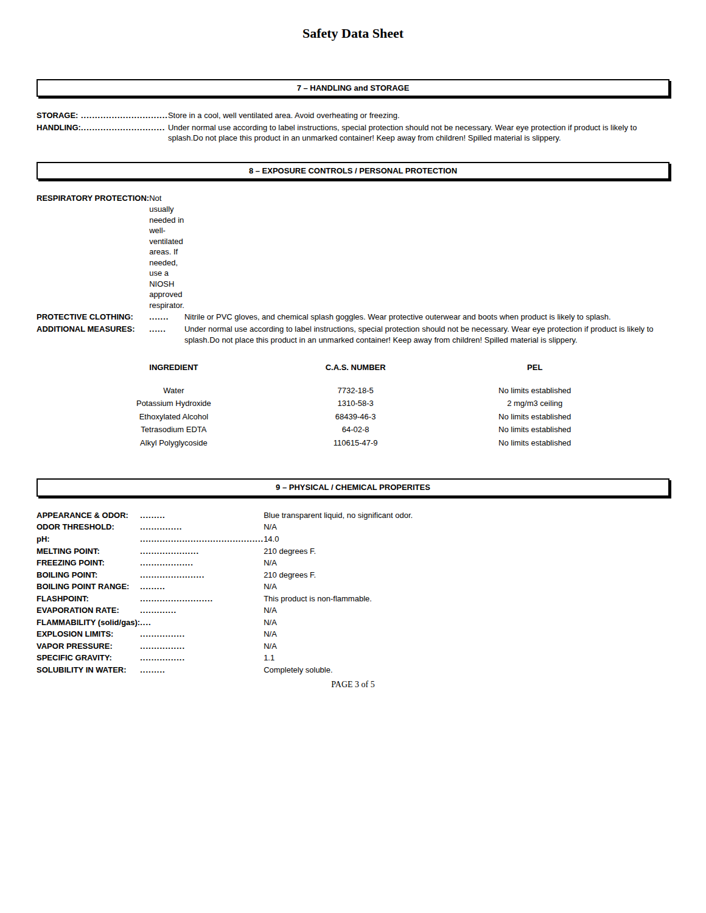Safety Data Sheet
7 – HANDLING and STORAGE
| STORAGE: | ............................... | Store in a cool, well ventilated area. Avoid overheating or freezing. |
| HANDLING: | .............................. | Under normal use according to label instructions, special protection should not be necessary. Wear eye protection if product is likely to splash.Do not place this product in an unmarked container! Keep away from children! Spilled material is slippery. |
8 – EXPOSURE CONTROLS / PERSONAL PROTECTION
| RESPIRATORY PROTECTION: | Not usually needed in well-ventilated areas. If needed, use a NIOSH approved respirator. |
| PROTECTIVE CLOTHING: | ....... | Nitrile or PVC gloves, and chemical splash goggles. Wear protective outerwear and boots when product is likely to splash. |
| ADDITIONAL MEASURES: | ...... | Under normal use according to label instructions, special protection should not be necessary. Wear eye protection if product is likely to splash.Do not place this product in an unmarked container! Keep away from children! Spilled material is slippery. |
| INGREDIENT | C.A.S. NUMBER | PEL |
| --- | --- | --- |
| Water | 7732-18-5 | No limits established |
| Potassium Hydroxide | 1310-58-3 | 2 mg/m3 ceiling |
| Ethoxylated Alcohol | 68439-46-3 | No limits established |
| Tetrasodium EDTA | 64-02-8 | No limits established |
| Alkyl Polyglycoside | 110615-47-9 | No limits established |
9 – PHYSICAL / CHEMICAL PROPERITES
| APPEARANCE & ODOR: | ......... | Blue transparent liquid, no significant odor. |
| ODOR THRESHOLD: | ............... | N/A |
| pH: | ............................................ | 14.0 |
| MELTING POINT: | ..................... | 210 degrees F. |
| FREEZING POINT: | ................... | N/A |
| BOILING POINT: | ....................... | 210 degrees F. |
| BOILING POINT RANGE: | ......... | N/A |
| FLASHPOINT: | .......................... | This product is non-flammable. |
| EVAPORATION RATE: | ............. | N/A |
| FLAMMABILITY (solid/gas): | .... | N/A |
| EXPLOSION LIMITS: | ................ | N/A |
| VAPOR PRESSURE: | ................ | N/A |
| SPECIFIC GRAVITY: | ................ | 1.1 |
| SOLUBILITY IN WATER: | ......... | Completely soluble. |
PAGE 3 of 5